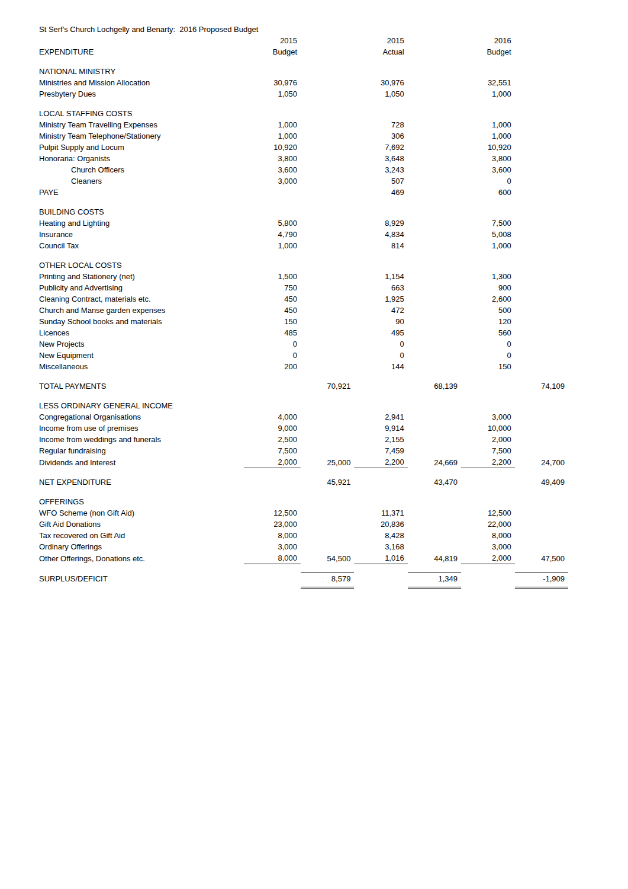| St Serf's Church Lochgelly and Benarty: 2016 Proposed Budget | | | | | |
| | 2015 | | 2015 | | 2016 | |
| EXPENDITURE | Budget | | Actual | | Budget | |
| NATIONAL MINISTRY | | | | | | |
| Ministries and Mission Allocation | 30,976 | | 30,976 | | 32,551 | |
| Presbytery Dues | 1,050 | | 1,050 | | 1,000 | |
| LOCAL STAFFING COSTS | | | | | | |
| Ministry Team Travelling Expenses | 1,000 | | 728 | | 1,000 | |
| Ministry Team Telephone/Stationery | 1,000 | | 306 | | 1,000 | |
| Pulpit Supply and Locum | 10,920 | | 7,692 | | 10,920 | |
| Honoraria: Organists | 3,800 | | 3,648 | | 3,800 | |
| Church Officers | 3,600 | | 3,243 | | 3,600 | |
| Cleaners | 3,000 | | 507 | | 0 | |
| PAYE | | | 469 | | 600 | |
| BUILDING COSTS | | | | | | |
| Heating and Lighting | 5,800 | | 8,929 | | 7,500 | |
| Insurance | 4,790 | | 4,834 | | 5,008 | |
| Council Tax | 1,000 | | 814 | | 1,000 | |
| OTHER LOCAL COSTS | | | | | | |
| Printing and Stationery (net) | 1,500 | | 1,154 | | 1,300 | |
| Publicity and Advertising | 750 | | 663 | | 900 | |
| Cleaning Contract, materials etc. | 450 | | 1,925 | | 2,600 | |
| Church and Manse garden expenses | 450 | | 472 | | 500 | |
| Sunday School books and materials | 150 | | 90 | | 120 | |
| Licences | 485 | | 495 | | 560 | |
| New Projects | 0 | | 0 | | 0 | |
| New Equipment | 0 | | 0 | | 0 | |
| Miscellaneous | 200 | | 144 | | 150 | |
| TOTAL PAYMENTS | | 70,921 | | 68,139 | | 74,109 |
| LESS ORDINARY GENERAL INCOME | | | | | | |
| Congregational Organisations | 4,000 | | 2,941 | | 3,000 | |
| Income from use of premises | 9,000 | | 9,914 | | 10,000 | |
| Income from weddings and funerals | 2,500 | | 2,155 | | 2,000 | |
| Regular fundraising | 7,500 | | 7,459 | | 7,500 | |
| Dividends and Interest | 2,000 | 25,000 | 2,200 | 24,669 | 2,200 | 24,700 |
| NET EXPENDITURE | | 45,921 | | 43,470 | | 49,409 |
| OFFERINGS | | | | | | |
| WFO Scheme (non Gift Aid) | 12,500 | | 11,371 | | 12,500 | |
| Gift Aid Donations | 23,000 | | 20,836 | | 22,000 | |
| Tax recovered on Gift Aid | 8,000 | | 8,428 | | 8,000 | |
| Ordinary Offerings | 3,000 | | 3,168 | | 3,000 | |
| Other Offerings, Donations etc. | 8,000 | 54,500 | 1,016 | 44,819 | 2,000 | 47,500 |
| SURPLUS/DEFICIT | | 8,579 | | 1,349 | | -1,909 |